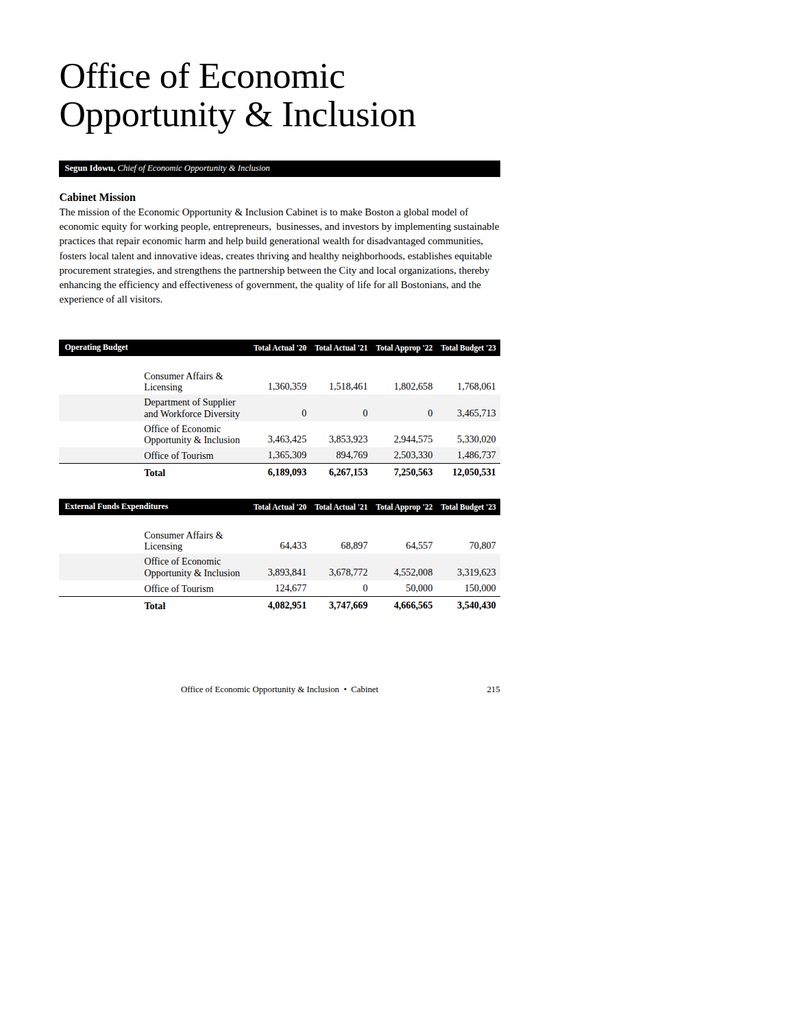Office of Economic Opportunity & Inclusion
Segun Idowu, Chief of Economic Opportunity & Inclusion
Cabinet Mission
The mission of the Economic Opportunity & Inclusion Cabinet is to make Boston a global model of economic equity for working people, entrepreneurs, businesses, and investors by implementing sustainable practices that repair economic harm and help build generational wealth for disadvantaged communities, fosters local talent and innovative ideas, creates thriving and healthy neighborhoods, establishes equitable procurement strategies, and strengthens the partnership between the City and local organizations, thereby enhancing the efficiency and effectiveness of government, the quality of life for all Bostonians, and the experience of all visitors.
| Operating Budget | Total Actual '20 | Total Actual '21 | Total Approp '22 | Total Budget '23 |
| --- | --- | --- | --- | --- |
| | Consumer Affairs & Licensing | 1,360,359 | 1,518,461 | 1,802,658 | 1,768,061 |
| | Department of Supplier and Workforce Diversity | 0 | 0 | 0 | 3,465,713 |
| | Office of Economic Opportunity & Inclusion | 3,463,425 | 3,853,923 | 2,944,575 | 5,330,020 |
| | Office of Tourism | 1,365,309 | 894,769 | 2,503,330 | 1,486,737 |
| | Total | 6,189,093 | 6,267,153 | 7,250,563 | 12,050,531 |
| External Funds Expenditures | Total Actual '20 | Total Actual '21 | Total Approp '22 | Total Budget '23 |
| --- | --- | --- | --- | --- |
| | Consumer Affairs & Licensing | 64,433 | 68,897 | 64,557 | 70,807 |
| | Office of Economic Opportunity & Inclusion | 3,893,841 | 3,678,772 | 4,552,008 | 3,319,623 |
| | Office of Tourism | 124,677 | 0 | 50,000 | 150,000 |
| | Total | 4,082,951 | 3,747,669 | 4,666,565 | 3,540,430 |
Office of Economic Opportunity & Inclusion • Cabinet 215